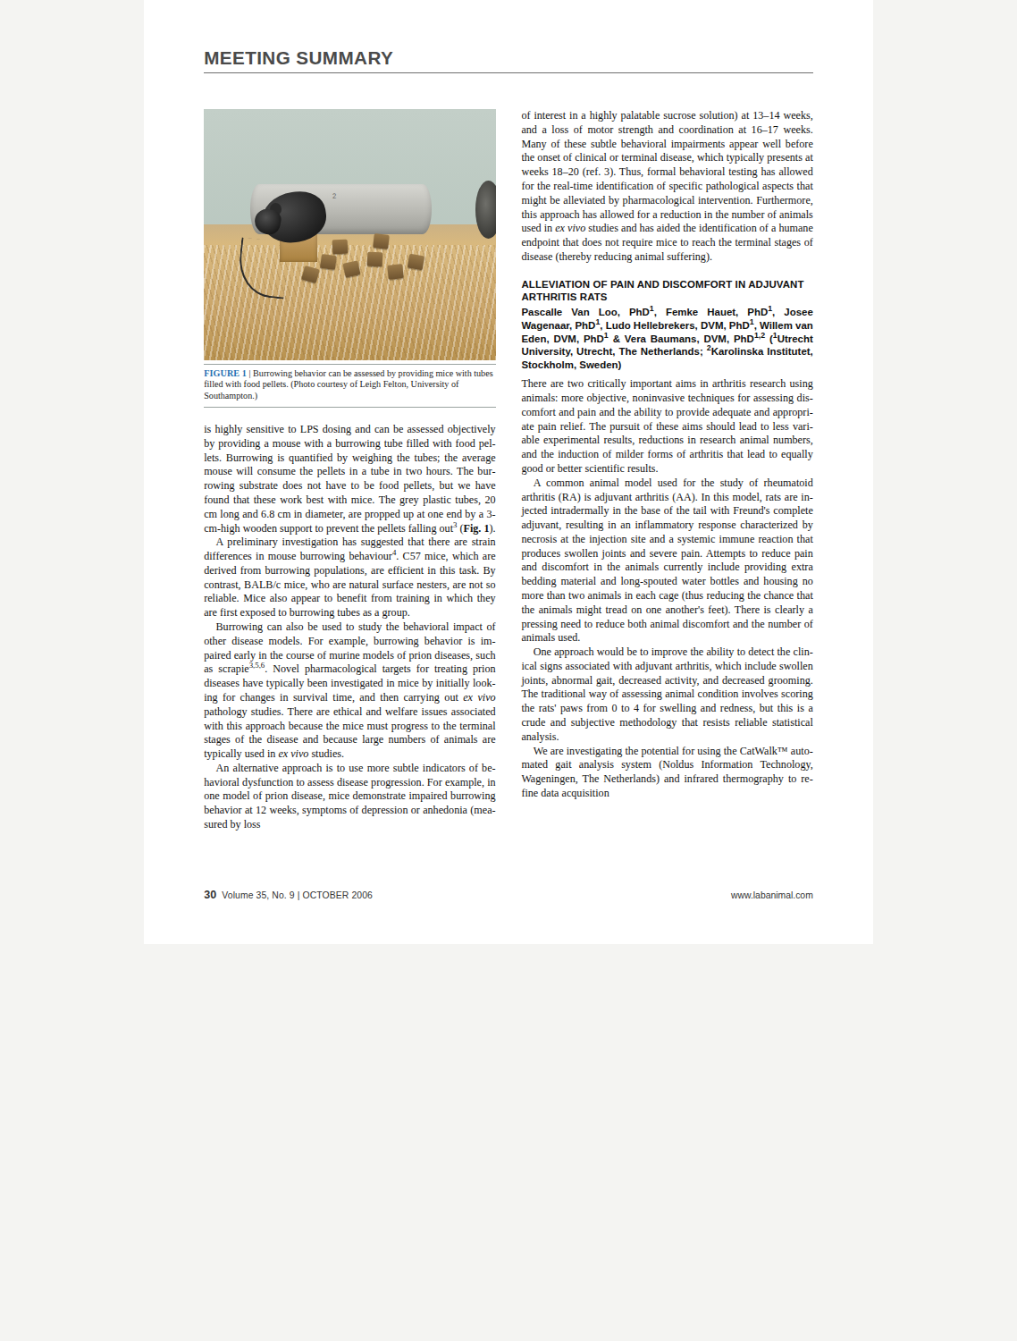MEETING SUMMARY
2
FIGURE 1 | Burrowing behavior can be assessed by providing mice with tubes filled with food pellets. (Photo courtesy of Leigh Felton, University of Southampton.)
is highly sensitive to LPS dosing and can be assessed objectively by providing a mouse with a burrowing tube filled with food pellets. Burrowing is quantified by weighing the tubes; the average mouse will consume the pellets in a tube in two hours. The burrowing substrate does not have to be food pellets, but we have found that these work best with mice. The grey plastic tubes, 20 cm long and 6.8 cm in diameter, are propped up at one end by a 3-cm-high wooden support to prevent the pellets falling out3 (Fig. 1).
A preliminary investigation has suggested that there are strain differences in mouse burrowing behaviour4. C57 mice, which are derived from burrowing populations, are efficient in this task. By contrast, BALB/c mice, who are natural surface nesters, are not so reliable. Mice also appear to benefit from training in which they are first exposed to burrowing tubes as a group.
Burrowing can also be used to study the behavioral impact of other disease models. For example, burrowing behavior is impaired early in the course of murine models of prion diseases, such as scrapie3,5,6. Novel pharmacological targets for treating prion diseases have typically been investigated in mice by initially looking for changes in survival time, and then carrying out ex vivo pathology studies. There are ethical and welfare issues associated with this approach because the mice must progress to the terminal stages of the disease and because large numbers of animals are typically used in ex vivo studies.
An alternative approach is to use more subtle indicators of behavioral dysfunction to assess disease progression. For example, in one model of prion disease, mice demonstrate impaired burrowing behavior at 12 weeks, symptoms of depression or anhedonia (measured by loss
of interest in a highly palatable sucrose solution) at 13–14 weeks, and a loss of motor strength and coordination at 16–17 weeks. Many of these subtle behavioral impairments appear well before the onset of clinical or terminal disease, which typically presents at weeks 18–20 (ref. 3). Thus, formal behavioral testing has allowed for the real-time identification of specific pathological aspects that might be alleviated by pharmacological intervention. Furthermore, this approach has allowed for a reduction in the number of animals used in ex vivo studies and has aided the identification of a humane endpoint that does not require mice to reach the terminal stages of disease (thereby reducing animal suffering).
Alleviation of pain and discomfort in adjuvant arthritis rats
Pascalle Van Loo, PhD1, Femke Hauet, PhD1, Josee Wagenaar, PhD1, Ludo Hellebrekers, DVM, PhD1, Willem van Eden, DVM, PhD1 & Vera Baumans, DVM, PhD1,2 (1Utrecht University, Utrecht, The Netherlands; 2Karolinska Institutet, Stockholm, Sweden)
There are two critically important aims in arthritis research using animals: more objective, noninvasive techniques for assessing discomfort and pain and the ability to provide adequate and appropriate pain relief. The pursuit of these aims should lead to less variable experimental results, reductions in research animal numbers, and the induction of milder forms of arthritis that lead to equally good or better scientific results.
A common animal model used for the study of rheumatoid arthritis (RA) is adjuvant arthritis (AA). In this model, rats are injected intradermally in the base of the tail with Freund's complete adjuvant, resulting in an inflammatory response characterized by necrosis at the injection site and a systemic immune reaction that produces swollen joints and severe pain. Attempts to reduce pain and discomfort in the animals currently include providing extra bedding material and long-spouted water bottles and housing no more than two animals in each cage (thus reducing the chance that the animals might tread on one another's feet). There is clearly a pressing need to reduce both animal discomfort and the number of animals used.
One approach would be to improve the ability to detect the clinical signs associated with adjuvant arthritis, which include swollen joints, abnormal gait, decreased activity, and decreased grooming. The traditional way of assessing animal condition involves scoring the rats' paws from 0 to 4 for swelling and redness, but this is a crude and subjective methodology that resists reliable statistical analysis.
We are investigating the potential for using the CatWalk™ automated gait analysis system (Noldus Information Technology, Wageningen, The Netherlands) and infrared thermography to refine data acquisition
30 Volume 35, No. 9 | OCTOBER 2006
www.labanimal.com